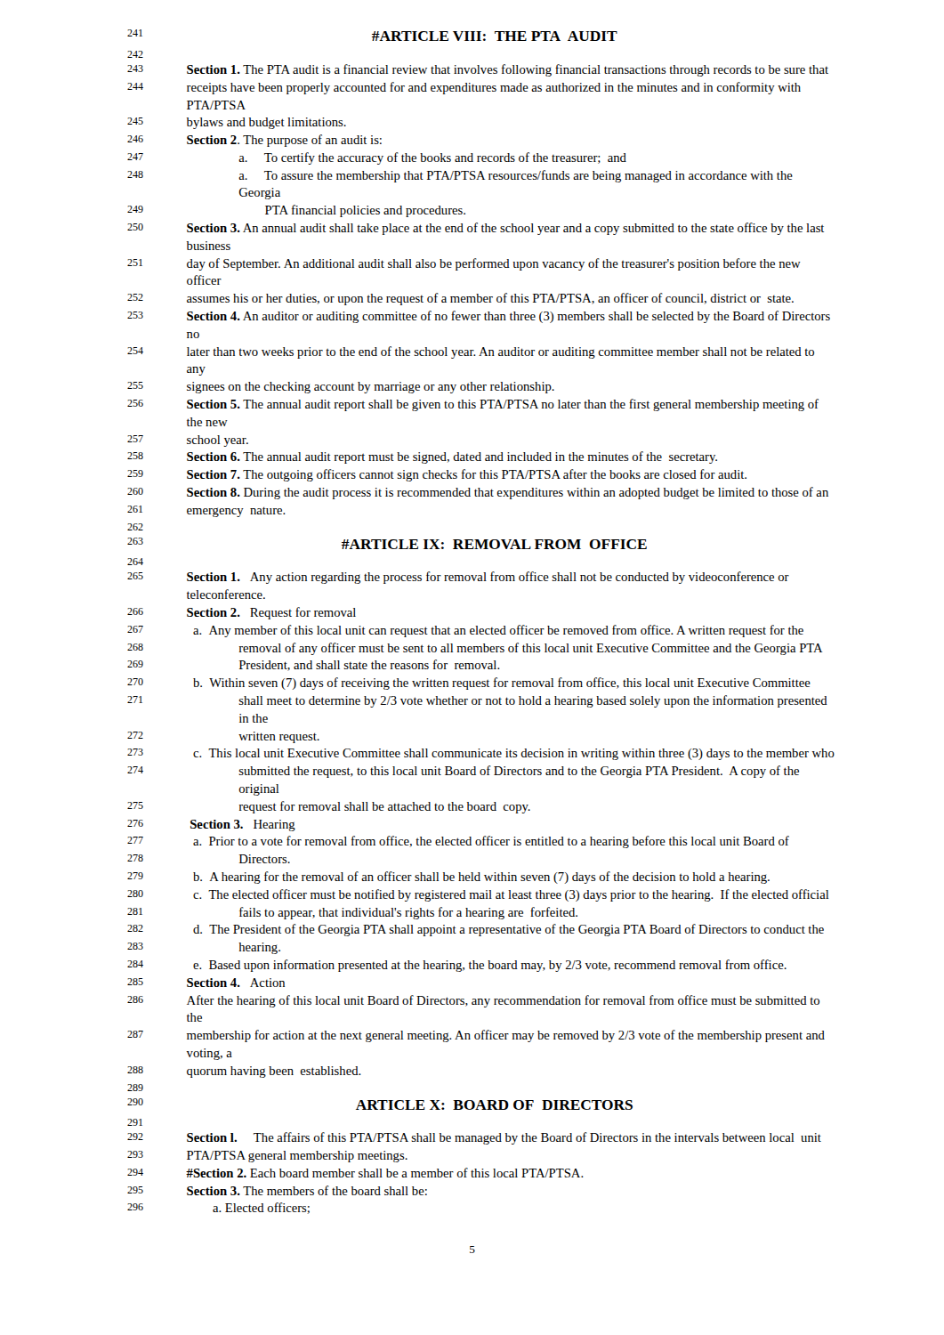241
#ARTICLE VIII: THE PTA AUDIT
242
243
Section 1. The PTA audit is a financial review that involves following financial transactions through records to be sure that
244
receipts have been properly accounted for and expenditures made as authorized in the minutes and in conformity with PTA/PTSA
245
bylaws and budget limitations.
246
Section 2. The purpose of an audit is:
247
a. To certify the accuracy of the books and records of the treasurer; and
248
a. To assure the membership that PTA/PTSA resources/funds are being managed in accordance with the Georgia
249
PTA financial policies and procedures.
250
Section 3. An annual audit shall take place at the end of the school year and a copy submitted to the state office by the last business
251
day of September. An additional audit shall also be performed upon vacancy of the treasurer's position before the new officer
252
assumes his or her duties, or upon the request of a member of this PTA/PTSA, an officer of council, district or state.
253
Section 4. An auditor or auditing committee of no fewer than three (3) members shall be selected by the Board of Directors no
254
later than two weeks prior to the end of the school year. An auditor or auditing committee member shall not be related to any
255
signees on the checking account by marriage or any other relationship.
256
Section 5. The annual audit report shall be given to this PTA/PTSA no later than the first general membership meeting of the new
257
school year.
258
Section 6. The annual audit report must be signed, dated and included in the minutes of the secretary.
259
Section 7. The outgoing officers cannot sign checks for this PTA/PTSA after the books are closed for audit.
260
Section 8. During the audit process it is recommended that expenditures within an adopted budget be limited to those of an
261
emergency nature.
262
263
#ARTICLE IX: REMOVAL FROM OFFICE
264
265
Section 1. Any action regarding the process for removal from office shall not be conducted by videoconference or teleconference.
266
Section 2. Request for removal
267
a. Any member of this local unit can request that an elected officer be removed from office. A written request for the
268
removal of any officer must be sent to all members of this local unit Executive Committee and the Georgia PTA
269
President, and shall state the reasons for removal.
270
b. Within seven (7) days of receiving the written request for removal from office, this local unit Executive Committee
271
shall meet to determine by 2/3 vote whether or not to hold a hearing based solely upon the information presented in the
272
written request.
273
c. This local unit Executive Committee shall communicate its decision in writing within three (3) days to the member who
274
submitted the request, to this local unit Board of Directors and to the Georgia PTA President. A copy of the original
275
request for removal shall be attached to the board copy.
276
Section 3. Hearing
277
a. Prior to a vote for removal from office, the elected officer is entitled to a hearing before this local unit Board of
278
Directors.
279
b. A hearing for the removal of an officer shall be held within seven (7) days of the decision to hold a hearing.
280
c. The elected officer must be notified by registered mail at least three (3) days prior to the hearing. If the elected official
281
fails to appear, that individual's rights for a hearing are forfeited.
282
d. The President of the Georgia PTA shall appoint a representative of the Georgia PTA Board of Directors to conduct the
283
hearing.
284
e. Based upon information presented at the hearing, the board may, by 2/3 vote, recommend removal from office.
285
Section 4. Action
286
After the hearing of this local unit Board of Directors, any recommendation for removal from office must be submitted to the
287
membership for action at the next general meeting. An officer may be removed by 2/3 vote of the membership present and voting, a
288
quorum having been established.
289
290
ARTICLE X: BOARD OF DIRECTORS
291
292
Section l. The affairs of this PTA/PTSA shall be managed by the Board of Directors in the intervals between local unit
293
PTA/PTSA general membership meetings.
294
#Section 2. Each board member shall be a member of this local PTA/PTSA.
295
Section 3. The members of the board shall be:
296
a. Elected officers;
5